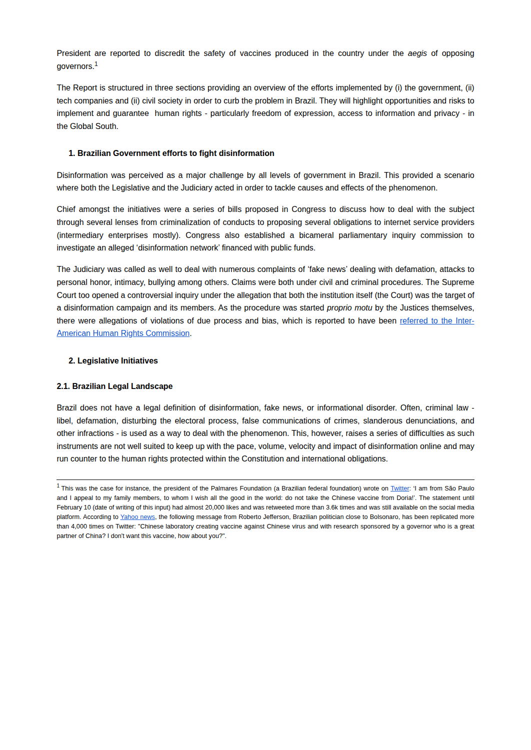President are reported to discredit the safety of vaccines produced in the country under the aegis of opposing governors.1
The Report is structured in three sections providing an overview of the efforts implemented by (i) the government, (ii) tech companies and (ii) civil society in order to curb the problem in Brazil. They will highlight opportunities and risks to implement and guarantee human rights - particularly freedom of expression, access to information and privacy - in the Global South.
Brazilian Government efforts to fight disinformation
Disinformation was perceived as a major challenge by all levels of government in Brazil. This provided a scenario where both the Legislative and the Judiciary acted in order to tackle causes and effects of the phenomenon.
Chief amongst the initiatives were a series of bills proposed in Congress to discuss how to deal with the subject through several lenses from criminalization of conducts to proposing several obligations to internet service providers (intermediary enterprises mostly). Congress also established a bicameral parliamentary inquiry commission to investigate an alleged ‘disinformation network’ financed with public funds.
The Judiciary was called as well to deal with numerous complaints of ‘fake news’ dealing with defamation, attacks to personal honor, intimacy, bullying among others. Claims were both under civil and criminal procedures. The Supreme Court too opened a controversial inquiry under the allegation that both the institution itself (the Court) was the target of a disinformation campaign and its members. As the procedure was started proprio motu by the Justices themselves, there were allegations of violations of due process and bias, which is reported to have been referred to the Inter-American Human Rights Commission.
Legislative Initiatives
2.1. Brazilian Legal Landscape
Brazil does not have a legal definition of disinformation, fake news, or informational disorder. Often, criminal law - libel, defamation, disturbing the electoral process, false communications of crimes, slanderous denunciations, and other infractions - is used as a way to deal with the phenomenon. This, however, raises a series of difficulties as such instruments are not well suited to keep up with the pace, volume, velocity and impact of disinformation online and may run counter to the human rights protected within the Constitution and international obligations.
1 This was the case for instance, the president of the Palmares Foundation (a Brazilian federal foundation) wrote on Twitter: ‘I am from São Paulo and I appeal to my family members, to whom I wish all the good in the world: do not take the Chinese vaccine from Doria!’. The statement until February 10 (date of writing of this input) had almost 20,000 likes and was retweeted more than 3.6k times and was still available on the social media platform. According to Yahoo news, the following message from Roberto Jefferson, Brazilian politician close to Bolsonaro, has been replicated more than 4,000 times on Twitter: "Chinese laboratory creating vaccine against Chinese virus and with research sponsored by a governor who is a great partner of China? I don't want this vaccine, how about you?".